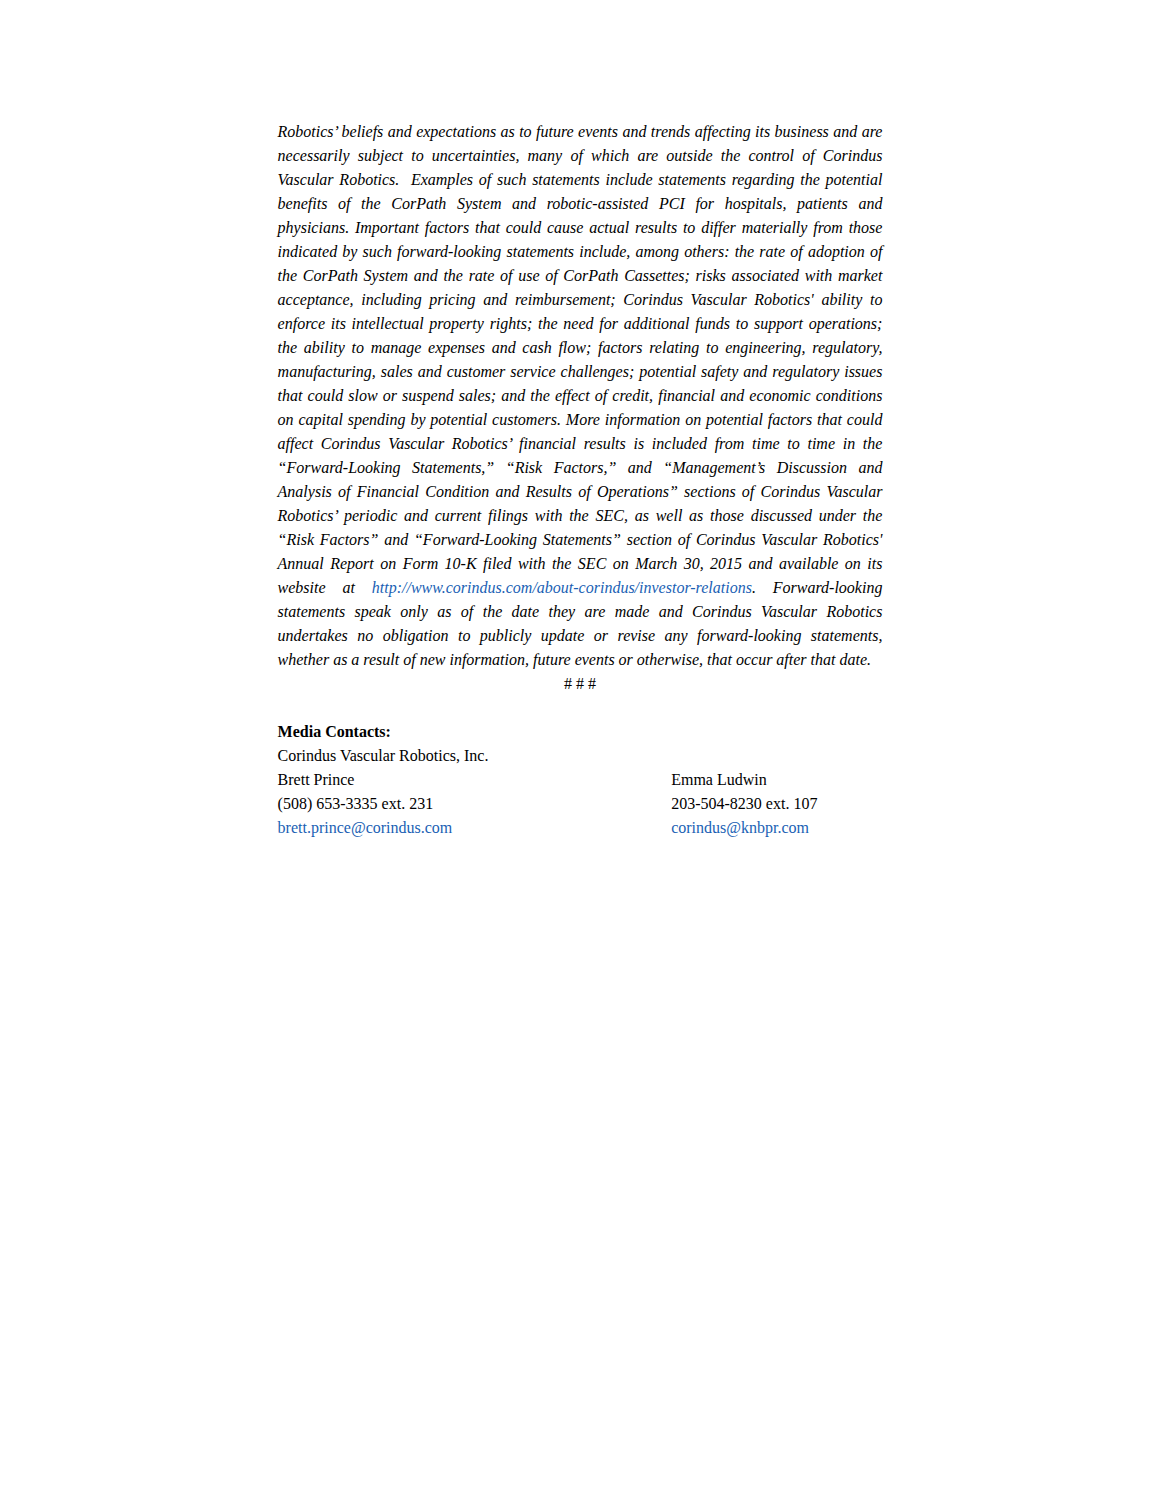Robotics’ beliefs and expectations as to future events and trends affecting its business and are necessarily subject to uncertainties, many of which are outside the control of Corindus Vascular Robotics. Examples of such statements include statements regarding the potential benefits of the CorPath System and robotic-assisted PCI for hospitals, patients and physicians. Important factors that could cause actual results to differ materially from those indicated by such forward-looking statements include, among others: the rate of adoption of the CorPath System and the rate of use of CorPath Cassettes; risks associated with market acceptance, including pricing and reimbursement; Corindus Vascular Robotics' ability to enforce its intellectual property rights; the need for additional funds to support operations; the ability to manage expenses and cash flow; factors relating to engineering, regulatory, manufacturing, sales and customer service challenges; potential safety and regulatory issues that could slow or suspend sales; and the effect of credit, financial and economic conditions on capital spending by potential customers. More information on potential factors that could affect Corindus Vascular Robotics’ financial results is included from time to time in the “Forward-Looking Statements,” “Risk Factors,” and “Management’s Discussion and Analysis of Financial Condition and Results of Operations” sections of Corindus Vascular Robotics’ periodic and current filings with the SEC, as well as those discussed under the “Risk Factors” and “Forward-Looking Statements” section of Corindus Vascular Robotics' Annual Report on Form 10-K filed with the SEC on March 30, 2015 and available on its website at http://www.corindus.com/about-corindus/investor-relations. Forward-looking statements speak only as of the date they are made and Corindus Vascular Robotics undertakes no obligation to publicly update or revise any forward-looking statements, whether as a result of new information, future events or otherwise, that occur after that date.
# # #
Media Contacts:
Corindus Vascular Robotics, Inc.
| Brett Prince | Emma Ludwin |
| (508) 653-3335 ext. 231 | 203-504-8230 ext. 107 |
| brett.prince@corindus.com | corindus@knbpr.com |